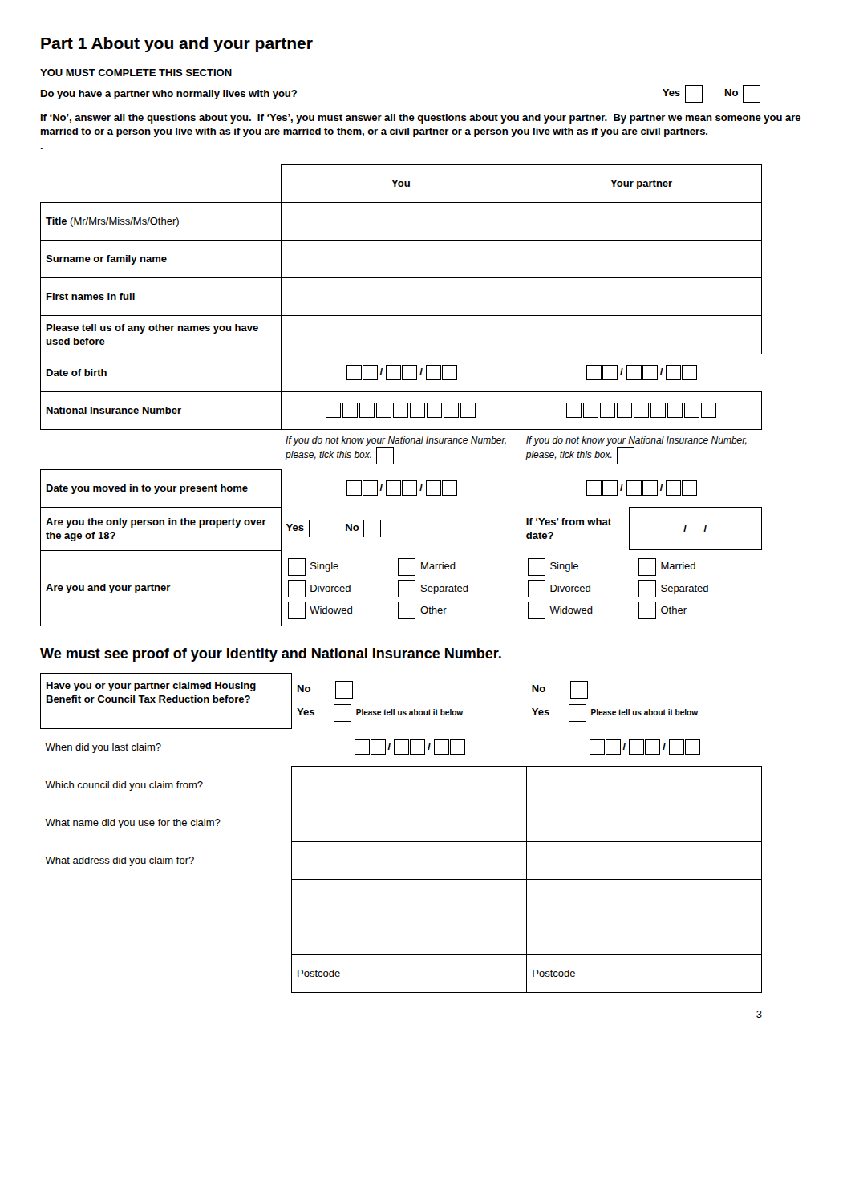Part 1 About you and your partner
YOU MUST COMPLETE THIS SECTION
Do you have a partner who normally lives with you?
Yes No
If ‘No’, answer all the questions about you. If ‘Yes’, you must answer all the questions about you and your partner. By partner we mean someone you are married to or a person you live with as if you are married to them, or a civil partner or a person you live with as if you are civil partners.
.
| | You | Your partner |
| Title (Mr/Mrs/Miss/Ms/Other) | | |
| Surname or family name | | |
| First names in full | | |
| Please tell us of any other names you have used before | | |
| Date of birth | / / | / / |
| National Insurance Number | | |
| | If you do not know your National Insurance Number, please, tick this box. | If you do not know your National Insurance Number, please, tick this box. |
| Date you moved in to your present home | / / | / / |
| Are you the only person in the property over the age of 18? | Yes No | / If ‘Yes’ from what date? / / / / |
| Are you and your partner | Single Married Divorced Separated Widowed Other | Single Married Divorced Separated Widowed Other |
We must see proof of your identity and National Insurance Number.
| Have you or your partner claimed Housing Benefit or Council Tax Reduction before? | No Yes Please tell us about it below | No Yes Please tell us about it below |
| When did you last claim? | / / | / / |
| Which council did you claim from? | | |
| What name did you use for the claim? | | |
| What address did you claim for? | | |
| | Postcode | Postcode |
3